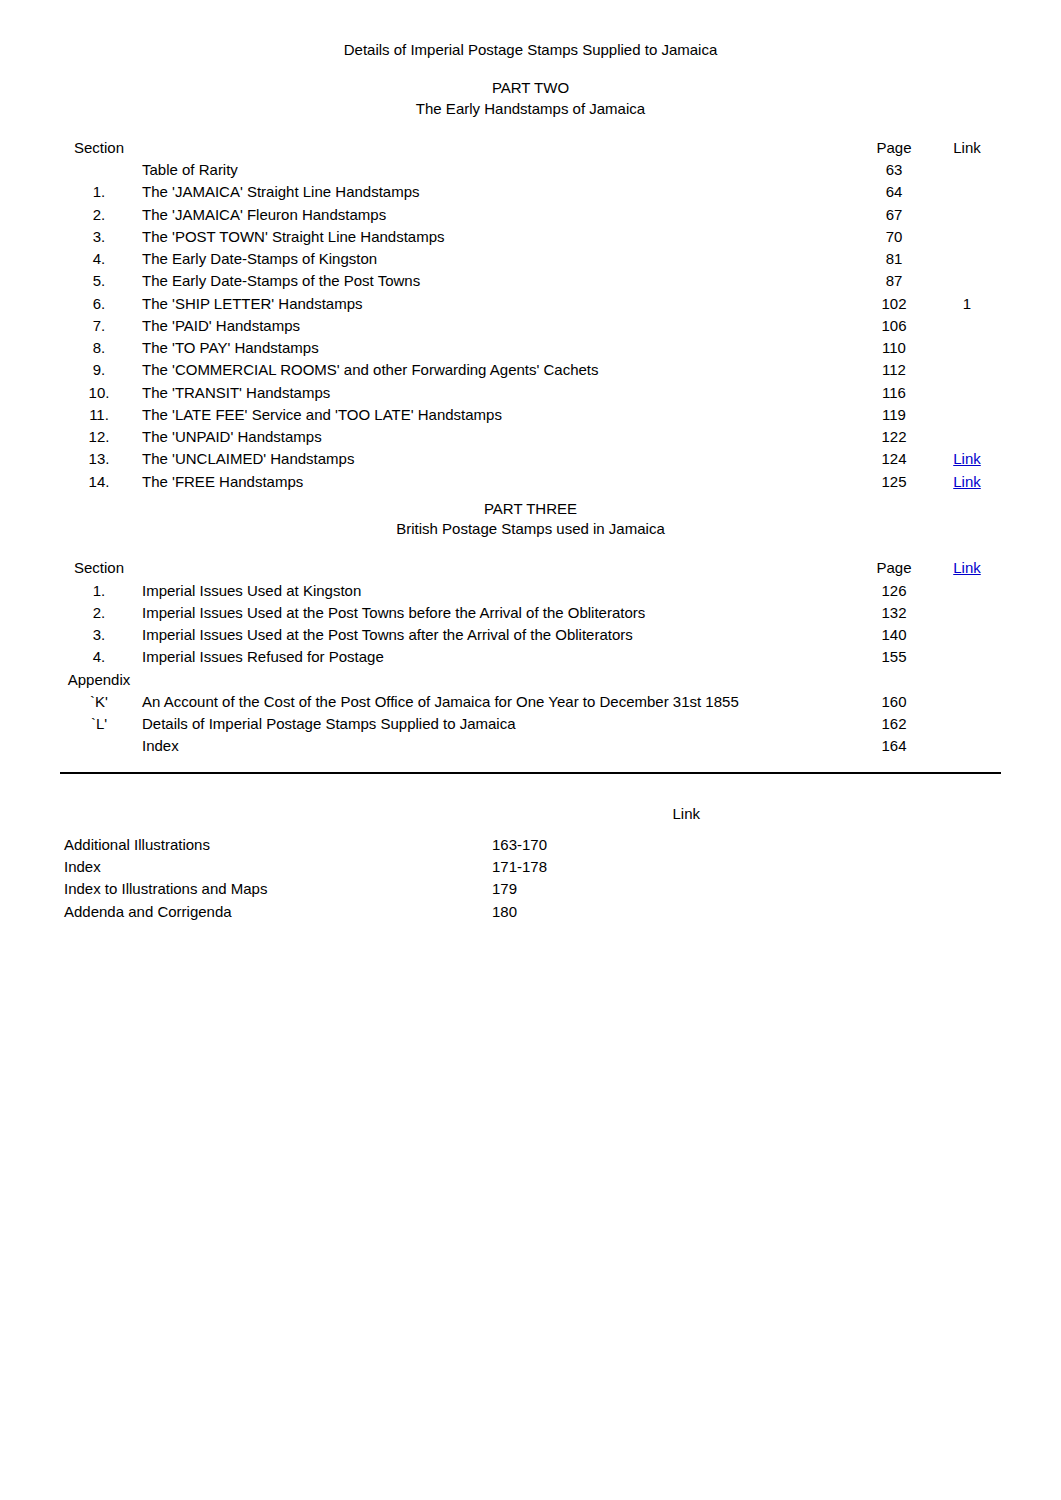Details of Imperial Postage Stamps Supplied to Jamaica
PART TWO
The Early Handstamps of Jamaica
| Section | | Page | Link |
| --- | --- | --- | --- |
| | Table of Rarity | 63 | |
| 1. | The 'JAMAICA' Straight Line Handstamps | 64 | |
| 2. | The 'JAMAICA' Fleuron Handstamps | 67 | |
| 3. | The 'POST TOWN' Straight Line Handstamps | 70 | |
| 4. | The Early Date-Stamps of Kingston | 81 | |
| 5. | The Early Date-Stamps of the Post Towns | 87 | |
| 6. | The 'SHIP LETTER' Handstamps | 102 | 1 |
| 7. | The 'PAID' Handstamps | 106 | |
| 8. | The 'TO PAY' Handstamps | 110 | |
| 9. | The 'COMMERCIAL ROOMS' and other Forwarding Agents' Cachets | 112 | |
| 10. | The 'TRANSIT' Handstamps | 116 | |
| 11. | The 'LATE FEE' Service and 'TOO LATE' Handstamps | 119 | |
| 12. | The 'UNPAID' Handstamps | 122 | |
| 13. | The 'UNCLAIMED' Handstamps | 124 | Link |
| 14. | The 'FREE Handstamps | 125 | Link |
PART THREE
British Postage Stamps used in Jamaica
| Section | | Page | Link |
| --- | --- | --- | --- |
| 1. | Imperial Issues Used at Kingston | 126 | |
| 2. | Imperial Issues Used at the Post Towns before the Arrival of the Obliterators | 132 | |
| 3. | Imperial Issues Used at the Post Towns after the Arrival of the Obliterators | 140 | |
| 4. | Imperial Issues Refused for Postage | 155 | |
| Appendix | | | |
| `K' | An Account of the Cost of the Post Office of Jamaica for One Year to December 31st 1855 | 160 | |
| `L' | Details of Imperial Postage Stamps Supplied to Jamaica | 162 | |
| | Index | 164 | |
Link
| Additional Illustrations | 163-170 | |
| Index | 171-178 | |
| Index to Illustrations and Maps | 179 | |
| Addenda and Corrigenda | 180 | |